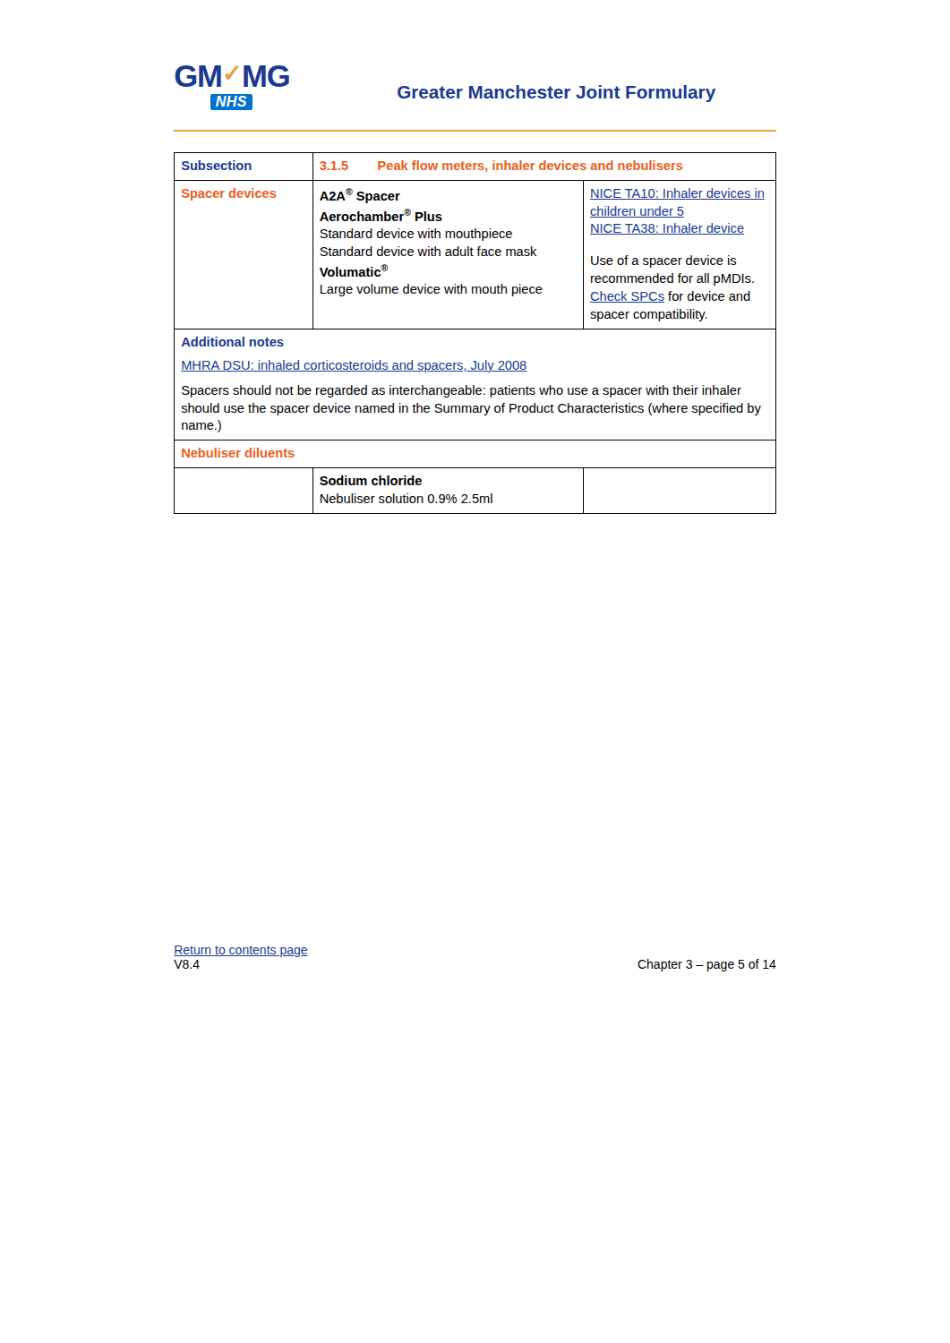GM✓MG
NHS
Greater Manchester Joint Formulary
| Subsection | 3.1.5 Peak flow meters, inhaler devices and nebulisers |
| Spacer devices | A2A ® Spacer Aerochamber ® Plus Standard device with mouthpiece Standard device with adult face mask Volumatic ® Large volume device with mouth piece | NICE TA10: Inhaler devices in children under 5 NICE TA38: Inhaler device Use of a spacer device is recommended for all pMDIs. Check SPCs for device and spacer compatibility. |
| Additional notes MHRA DSU: inhaled corticosteroids and spacers, July 2008 Spacers should not be regarded as interchangeable: patients who use a spacer with their inhaler should use the spacer device named in the Summary of Product Characteristics (where specified by name.) |
| Nebuliser diluents |
| | Sodium chloride Nebuliser solution 0.9% 2.5ml | |
Return to contents page
V8.4
Chapter 3 – page 5 of 14